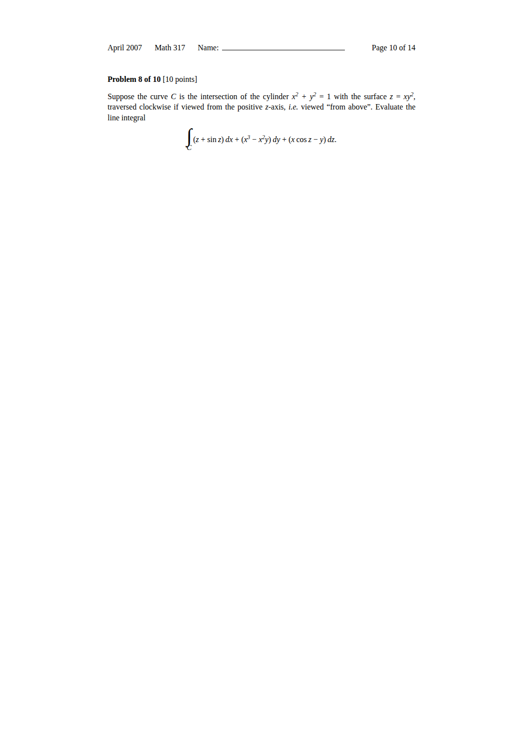April 2007 Math 317 Name:
Page 10 of 14
Problem 8 of 10 [10 points]
Suppose the curve C is the intersection of the cylinder x2 + y2 = 1 with the surface z = xy2, traversed clockwise if viewed from the positive z-axis, i.e. viewed “from above”. Evaluate the line integral
∫ C (z + sin z) dx + (x3 − x2y) dy + (x cos z − y) dz.